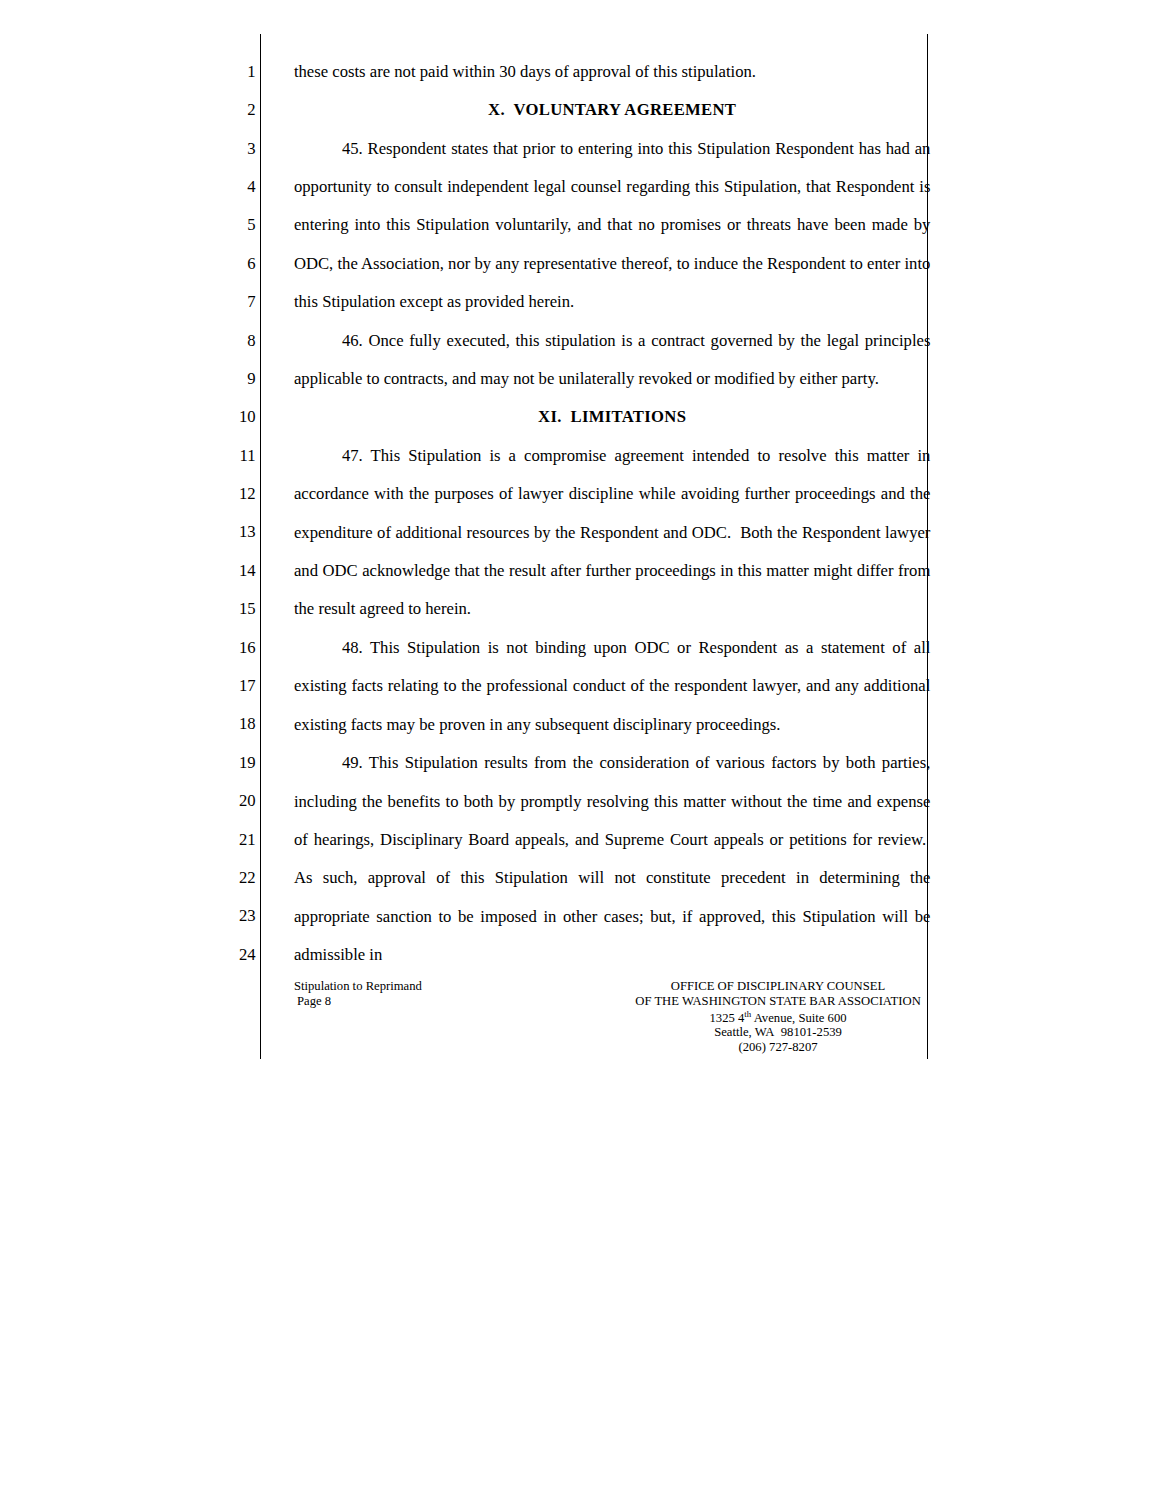1
2
3
4
5
6
7
8
9
10
11
12
13
14
15
16
17
18
19
20
21
22
23
24
these costs are not paid within 30 days of approval of this stipulation.
X. VOLUNTARY AGREEMENT
45. Respondent states that prior to entering into this Stipulation Respondent has had an opportunity to consult independent legal counsel regarding this Stipulation, that Respondent is entering into this Stipulation voluntarily, and that no promises or threats have been made by ODC, the Association, nor by any representative thereof, to induce the Respondent to enter into this Stipulation except as provided herein.
46. Once fully executed, this stipulation is a contract governed by the legal principles applicable to contracts, and may not be unilaterally revoked or modified by either party.
XI. LIMITATIONS
47. This Stipulation is a compromise agreement intended to resolve this matter in accordance with the purposes of lawyer discipline while avoiding further proceedings and the expenditure of additional resources by the Respondent and ODC. Both the Respondent lawyer and ODC acknowledge that the result after further proceedings in this matter might differ from the result agreed to herein.
48. This Stipulation is not binding upon ODC or Respondent as a statement of all existing facts relating to the professional conduct of the respondent lawyer, and any additional existing facts may be proven in any subsequent disciplinary proceedings.
49. This Stipulation results from the consideration of various factors by both parties, including the benefits to both by promptly resolving this matter without the time and expense of hearings, Disciplinary Board appeals, and Supreme Court appeals or petitions for review. As such, approval of this Stipulation will not constitute precedent in determining the appropriate sanction to be imposed in other cases; but, if approved, this Stipulation will be admissible in
Stipulation to Reprimand
Page 8
OFFICE OF DISCIPLINARY COUNSEL
OF THE WASHINGTON STATE BAR ASSOCIATION
1325 4th Avenue, Suite 600
Seattle, WA 98101-2539
(206) 727-8207